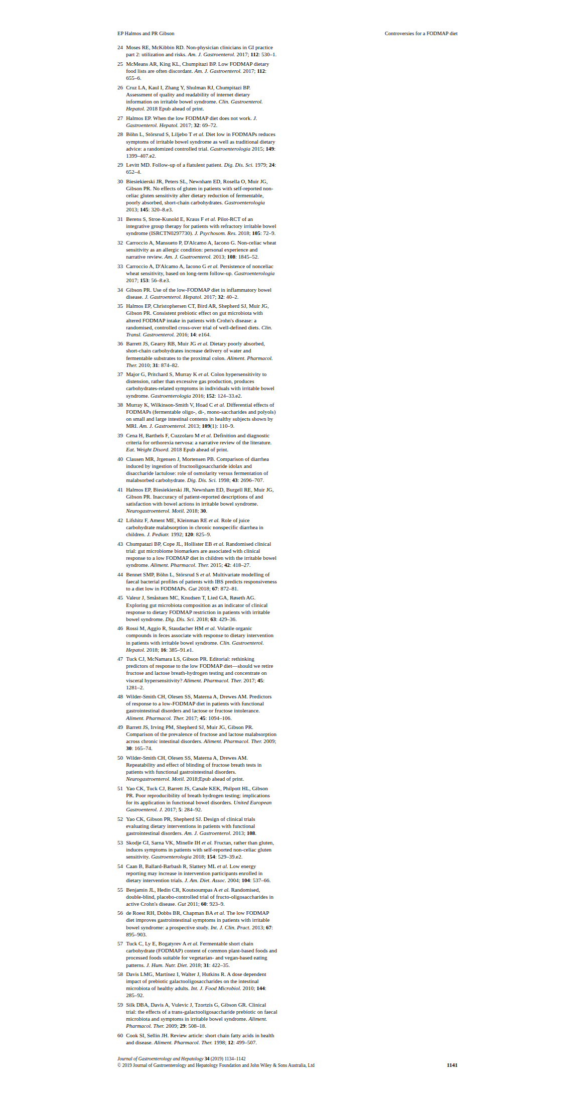EP Halmos and PR Gibson
Controversies for a FODMAP diet
24 Moses RE, McKibbin RD. Non-physician clinicians in GI practice part 2: utilization and risks. Am. J. Gastroenterol. 2017; 112: 530–1.
25 McMeans AR, King KL, Chumpitazi BP. Low FODMAP dietary food lists are often discordant. Am. J. Gastroenterol. 2017; 112: 655–6.
26 Cruz LA, Kaul I, Zhang Y, Shulman RJ, Chumpitazi BP. Assessment of quality and readability of internet dietary information on irritable bowel syndrome. Clin. Gastroenterol. Hepatol. 2018 Epub ahead of print.
27 Halmos EP. When the low FODMAP diet does not work. J. Gastroenterol. Hepatol. 2017; 32: 69–72.
28 Böhn L, Störsrud S, Liljebo T et al. Diet low in FODMAPs reduces symptoms of irritable bowel syndrome as well as traditional dietary advice: a randomized controlled trial. Gastroenterologia 2015; 149: 1399–407.e2.
29 Levitt MD. Follow-up of a flatulent patient. Dig. Dis. Sci. 1979; 24: 652–4.
30 Biesiekierski JR, Peters SL, Newnham ED, Rosella O, Muir JG, Gibson PR. No effects of gluten in patients with self-reported non-celiac gluten sensitivity after dietary reduction of fermentable, poorly absorbed, short-chain carbohydrates. Gastroenterologia 2013; 145: 320–8.e3.
31 Berens S, Stroe-Kunold E, Kraus F et al. Pilot-RCT of an integrative group therapy for patients with refractory irritable bowel syndrome (ISRCTN0297730). J. Psychosom. Res. 2018; 105: 72–9.
32 Carroccio A, Mansueto P, D'Alcamo A, Iacono G. Non-celiac wheat sensitivity as an allergic condition: personal experience and narrative review. Am. J. Gsatroenterol. 2013; 108: 1845–52.
33 Carroccio A, D'Alcamo A, Iacono G et al. Persistence of nonceliac wheat sensitivity, based on long-term follow-up. Gastroenterologia 2017; 153: 56–8.e3.
34 Gibson PR. Use of the low-FODMAP diet in inflammatory bowel disease. J. Gastroenterol. Hepatol. 2017; 32: 40–2.
35 Halmos EP, Christophersen CT, Bird AR, Shepherd SJ, Muir JG, Gibson PR. Consistent prebiotic effect on gut microbiota with altered FODMAP intake in patients with Crohn's disease: a randomised, controlled cross-over trial of well-defined diets. Clin. Transl. Gastroenterol. 2016; 14: e164.
36 Barrett JS, Gearry RB, Muir JG et al. Dietary poorly absorbed, short-chain carbohydrates increase delivery of water and fermentable substrates to the proximal colon. Aliment. Pharmacol. Ther. 2010; 31: 874–82.
37 Major G, Pritchard S, Murray K et al. Colon hypersensitivity to distension, rather than excessive gas production, produces carbohydrates-related symptoms in individuals with irritable bowel syndrome. Gastroenterologia 2016; 152: 124–33.e2.
38 Murray K, Wilkinson-Smith V, Hoad C et al. Differential effects of FODMAPs (fermentable oligo-, di-, mono-saccharides and polyols) on small and large intestinal contents in healthy subjects shown by MRI. Am. J. Gastroenterol. 2013; 109(1): 110–9.
39 Cena H, Barthels F, Cuzzolaro M et al. Definition and diagnostic criteria for orthorexia nervosa: a narrative review of the literature. Eat. Weight Disord. 2018 Epub ahead of print.
40 Clausen MR, Jrgensen J, Mortensen PB. Comparison of diarrhea induced by ingestion of fructooligosaccharide idolax and disaccharide lactulose: role of osmolarity versus fermentation of malabsorbed carbohydrate. Dig. Dis. Sci. 1998; 43: 2696–707.
41 Halmos EP, Biesiekierski JR, Newnham ED, Burgell RE, Muir JG, Gibson PR. Inaccuracy of patient-reported descriptions of and satisfaction with bowel actions in irritable bowel syndrome. Neurogastroenterol. Motil. 2018; 30.
42 Lifshitz F, Ament ME, Kleinman RE et al. Role of juice carbohydrate malabsorption in chronic nonspecific diarrhea in children. J. Pediatr. 1992; 120: 825–9.
43 Chumpatazi BP, Cope JL, Hollister EB et al. Randomised clinical trial: gut microbiome biomarkers are associated with clinical response to a low FODMAP diet in children with the irritable bowel syndrome. Aliment. Pharmacol. Ther. 2015; 42: 418–27.
44 Bennet SMP, Böhn L, Störsrud S et al. Multivariate modelling of faecal bacterial profiles of patients with IBS predicts responsiveness to a diet low in FODMAPs. Gut 2018; 67: 872–81.
45 Valeur J, Småstuen MC, Knudsen T, Lied GA, Røseth AG. Exploring gut microbiota composition as an indicator of clinical response to dietary FODMAP restriction in patients with irritable bowel syndrome. Dig. Dis. Sci. 2018; 63: 429–36.
46 Rossi M, Aggio R, Staudacher HM et al. Volatile organic compounds in feces associate with response to dietary intervention in patients with irritable bowel syndrome. Clin. Gastroenterol. Hepatol. 2018; 16: 385–91.e1.
47 Tuck CJ, McNamara LS, Gibson PR. Editorial: rethinking predictors of response to the low FODMAP diet—should we retire fructose and lactose breath-hydrogen testing and concentrate on visceral hypersensitivity? Aliment. Pharmacol. Ther. 2017; 45: 1281–2.
48 Wilder-Smith CH, Olesen SS, Materna A, Drewes AM. Predictors of response to a low-FODMAP diet in patients with functional gastrointestinal disorders and lactose or fructose intolerance. Aliment. Pharmacol. Ther. 2017; 45: 1094–106.
49 Barrett JS, Irving PM, Shepherd SJ, Muir JG, Gibson PR. Comparison of the prevalence of fructose and lactose malabsorption across chronic intestinal disorders. Aliment. Pharmacol. Ther. 2009; 30: 165–74.
50 Wilder-Smith CH, Olesen SS, Materna A, Drewes AM. Repeatability and effect of blinding of fructose breath tests in patients with functional gastrointestinal disorders. Neurogastroenterol. Motil. 2018;Epub ahead of print.
51 Yao CK, Tuck CJ, Barrett JS, Canale KEK, Philpott HL, Gibson PR. Poor reproducibility of breath hydrogen testing: implications for its application in functional bowel disorders. United European Gastroenterol. J. 2017; 5: 284–92.
52 Yao CK, Gibson PR, Shepherd SJ. Design of clinical trials evaluating dietary interventions in patients with functional gastrointestinal disorders. Am. J. Gastroenterol. 2013; 108.
53 Skodje GI, Sarna VK, Minelle IH et al. Fructan, rather than gluten, induces symptoms in patients with self-reported non-celiac gluten sensitivity. Gastroenterologia 2018; 154: 529–39.e2.
54 Caan B, Ballard-Barbash R, Slattery ML et al. Low energy reporting may increase in intervention participants enrolled in dietary intervention trials. J. Am. Diet. Assoc. 2004; 104: 537–66.
55 Benjamin JL, Hedin CR, Koutsoumpas A et al. Randomised, double-blind, placebo-controlled trial of fructo-oligosaccharides in active Crohn's disease. Gut 2011; 60: 923–9.
56de Roest RH, Dobbs BR, Chapman BA et al. The low FODMAP diet improves gastrointestinal symptoms in patients with irritable bowel syndrome: a prospective study. Int. J. Clin. Pract. 2013; 67: 895–903.
57 Tuck C, Ly E, Bogatyrev A et al. Fermentable short chain carbohydrate (FODMAP) content of common plant-based foods and processed foods suitable for vegetarian- and vegan-based eating patterns. J. Hum. Nutr. Diet. 2018; 31: 422–35.
58 Davis LMG, Martínez I, Walter J, Hutkins R. A dose dependent impact of prebiotic galactooligosaccharides on the intestinal microbiota of healthy adults. Int. J. Food Microbiol. 2010; 144: 285–92.
59 Silk DBA, Davis A, Vulevic J, Tzortzis G, Gibson GR. Clinical trial: the effects of a trans-galactooligosaccharide prebiotic on faecal microbiota and symptoms in irritable bowel syndrome. Aliment. Pharmacol. Ther. 2009; 29: 508–18.
60 Cook SI, Sellin JH. Review article: short chain fatty acids in health and disease. Aliment. Pharmacol. Ther. 1998; 12: 499–507.
Journal of Gastroenterology and Hepatology 34 (2019) 1134–1142 © 2019 Journal of Gastroenterology and Hepatology Foundation and John Wiley & Sons Australia, Ltd
1141